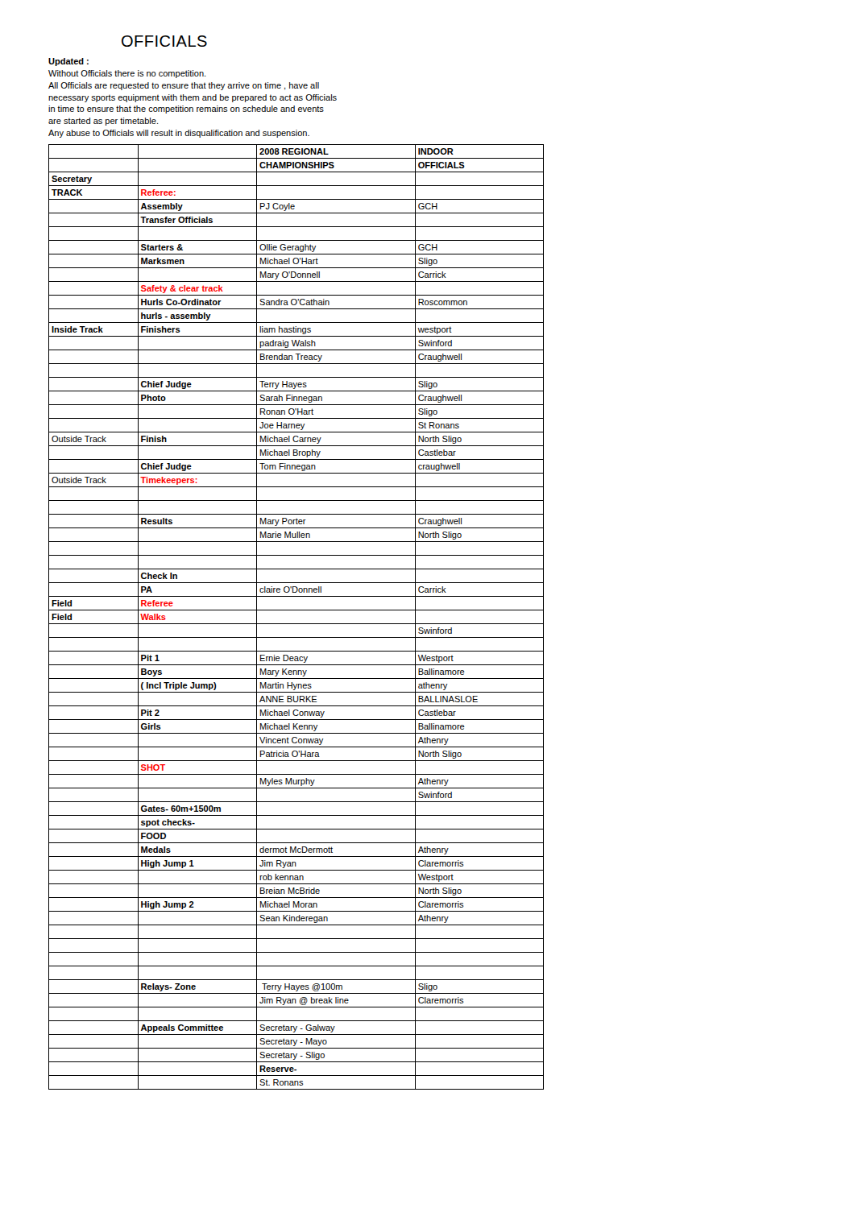OFFICIALS
Updated :
Without Officials there is no competition.
All Officials are requested to ensure that they arrive on time , have all
necessary sports equipment with them and be prepared to act as Officials
in time to ensure that the competition remains on schedule and events
are started as per timetable.
Any abuse to Officials will result in disqualification and suspension.
| | | 2008 REGIONAL | INDOOR | |
| | | CHAMPIONSHIPS | OFFICIALS | |
| Secretary | | | | |
| TRACK | Referee: | | | |
| | Assembly | PJ Coyle | GCH | |
| | Transfer Officials | | | |
| | Starters & | Ollie Geraghty | GCH | |
| | Marksmen | Michael O'Hart | Sligo | |
| | | Mary O'Donnell | Carrick | |
| | Safety & clear track | | | |
| | Hurls Co-Ordinator | Sandra O'Cathain | Roscommon | |
| | hurls - assembly | | | |
| Inside Track | Finishers | liam hastings | westport | |
| | | padraig Walsh | Swinford | |
| | | Brendan Treacy | Craughwell | |
| | Chief Judge | Terry Hayes | Sligo | |
| | Photo | Sarah Finnegan | Craughwell | |
| | | Ronan O'Hart | Sligo | |
| | | Joe Harney | St Ronans | |
| Outside Track | Finish | Michael Carney | North Sligo | |
| | | Michael Brophy | Castlebar | |
| | Chief Judge | Tom Finnegan | craughwell | |
| Outside Track | Timekeepers: | | | |
| | Results | Mary Porter | Craughwell | |
| | | Marie Mullen | North Sligo | |
| | Check In | | | |
| | PA | claire O'Donnell | Carrick | |
| Field | Referee | | | |
| Field | Walks | | | |
| | | | Swinford | |
| | Pit 1 | Ernie Deacy | Westport | |
| | Boys | Mary Kenny | Ballinamore | |
| | ( Incl Triple Jump) | Martin Hynes | athenry | |
| | | ANNE BURKE | BALLINASLOE | |
| | Pit 2 | Michael Conway | Castlebar | |
| | Girls | Michael Kenny | Ballinamore | |
| | | Vincent Conway | Athenry | |
| | | Patricia O'Hara | North Sligo | |
| | SHOT | | | |
| | | Myles Murphy | Athenry | |
| | | | Swinford | |
| | Gates- 60m+1500m | | | |
| | spot checks- | | | |
| | FOOD | | | |
| | Medals | dermot McDermott | Athenry | |
| | High Jump 1 | Jim Ryan | Claremorris | |
| | | rob kennan | Westport | |
| | | Breian McBride | North Sligo | |
| | High Jump 2 | Michael Moran | Claremorris | |
| | | Sean Kinderegan | Athenry | |
| | Relays- Zone | Terry Hayes @100m | Sligo | |
| | | Jim Ryan @ break line | Claremorris | |
| | Appeals Committee | Secretary - Galway | | |
| | | Secretary - Mayo | | |
| | | Secretary - Sligo | | |
| | | Reserve- | | |
| | | St. Ronans | | |